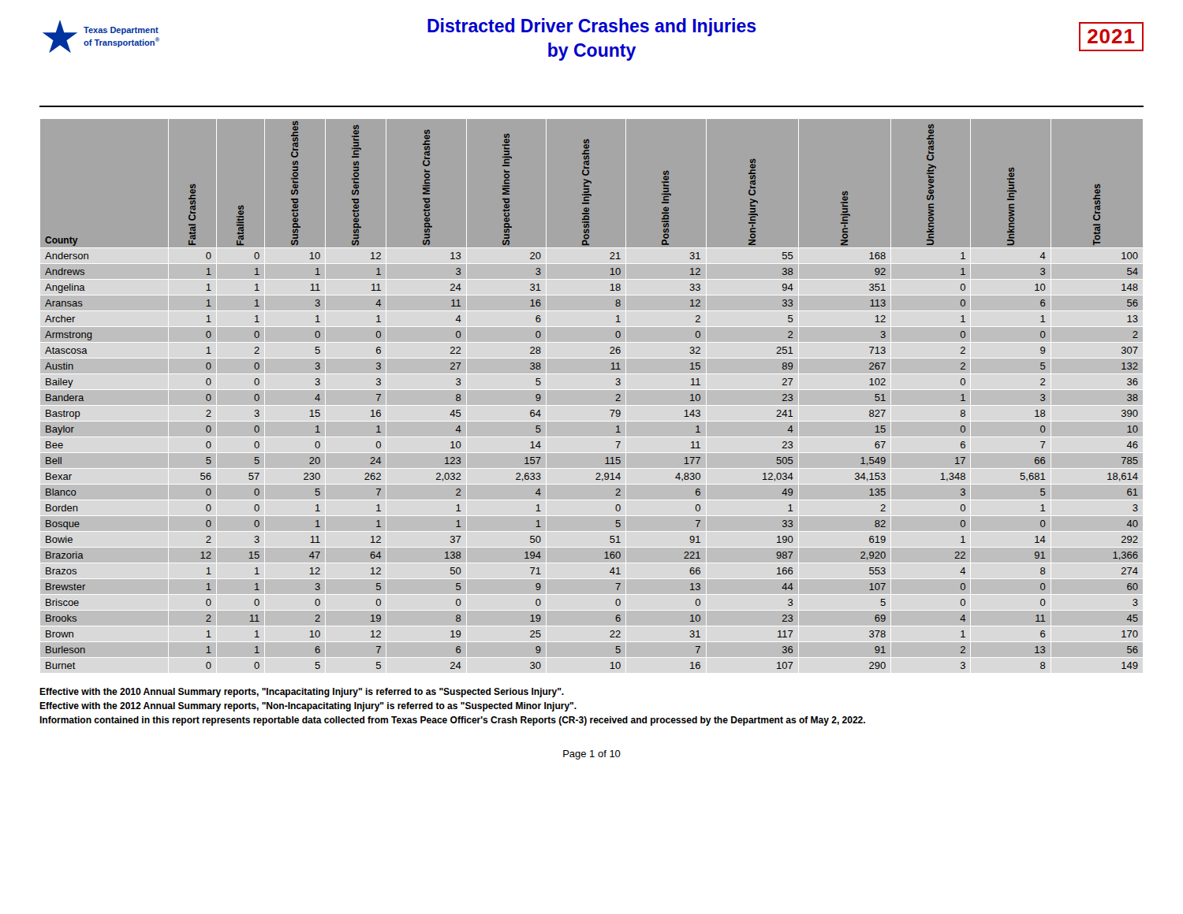★ Texas Department
of Transportation®
Distracted Driver Crashes and Injuries
by County
2021
| County | Fatal Crashes | Fatalities | Suspected Serious Crashes | Suspected Serious Injuries | Suspected Minor Crashes | Suspected Minor Injuries | Possible Injury Crashes | Possible Injuries | Non-Injury Crashes | Non-Injuries | Unknown Severity Crashes | Unknown Injuries | Total Crashes |
| --- | --- | --- | --- | --- | --- | --- | --- | --- | --- | --- | --- | --- | --- |
| Anderson | 0 | 0 | 10 | 12 | 13 | 20 | 21 | 31 | 55 | 168 | 1 | 4 | 100 |
| Andrews | 1 | 1 | 1 | 1 | 3 | 3 | 10 | 12 | 38 | 92 | 1 | 3 | 54 |
| Angelina | 1 | 1 | 11 | 11 | 24 | 31 | 18 | 33 | 94 | 351 | 0 | 10 | 148 |
| Aransas | 1 | 1 | 3 | 4 | 11 | 16 | 8 | 12 | 33 | 113 | 0 | 6 | 56 |
| Archer | 1 | 1 | 1 | 1 | 4 | 6 | 1 | 2 | 5 | 12 | 1 | 1 | 13 |
| Armstrong | 0 | 0 | 0 | 0 | 0 | 0 | 0 | 0 | 2 | 3 | 0 | 0 | 2 |
| Atascosa | 1 | 2 | 5 | 6 | 22 | 28 | 26 | 32 | 251 | 713 | 2 | 9 | 307 |
| Austin | 0 | 0 | 3 | 3 | 27 | 38 | 11 | 15 | 89 | 267 | 2 | 5 | 132 |
| Bailey | 0 | 0 | 3 | 3 | 3 | 5 | 3 | 11 | 27 | 102 | 0 | 2 | 36 |
| Bandera | 0 | 0 | 4 | 7 | 8 | 9 | 2 | 10 | 23 | 51 | 1 | 3 | 38 |
| Bastrop | 2 | 3 | 15 | 16 | 45 | 64 | 79 | 143 | 241 | 827 | 8 | 18 | 390 |
| Baylor | 0 | 0 | 1 | 1 | 4 | 5 | 1 | 1 | 4 | 15 | 0 | 0 | 10 |
| Bee | 0 | 0 | 0 | 0 | 10 | 14 | 7 | 11 | 23 | 67 | 6 | 7 | 46 |
| Bell | 5 | 5 | 20 | 24 | 123 | 157 | 115 | 177 | 505 | 1,549 | 17 | 66 | 785 |
| Bexar | 56 | 57 | 230 | 262 | 2,032 | 2,633 | 2,914 | 4,830 | 12,034 | 34,153 | 1,348 | 5,681 | 18,614 |
| Blanco | 0 | 0 | 5 | 7 | 2 | 4 | 2 | 6 | 49 | 135 | 3 | 5 | 61 |
| Borden | 0 | 0 | 1 | 1 | 1 | 1 | 0 | 0 | 1 | 2 | 0 | 1 | 3 |
| Bosque | 0 | 0 | 1 | 1 | 1 | 1 | 5 | 7 | 33 | 82 | 0 | 0 | 40 |
| Bowie | 2 | 3 | 11 | 12 | 37 | 50 | 51 | 91 | 190 | 619 | 1 | 14 | 292 |
| Brazoria | 12 | 15 | 47 | 64 | 138 | 194 | 160 | 221 | 987 | 2,920 | 22 | 91 | 1,366 |
| Brazos | 1 | 1 | 12 | 12 | 50 | 71 | 41 | 66 | 166 | 553 | 4 | 8 | 274 |
| Brewster | 1 | 1 | 3 | 5 | 5 | 9 | 7 | 13 | 44 | 107 | 0 | 0 | 60 |
| Briscoe | 0 | 0 | 0 | 0 | 0 | 0 | 0 | 0 | 3 | 5 | 0 | 0 | 3 |
| Brooks | 2 | 11 | 2 | 19 | 8 | 19 | 6 | 10 | 23 | 69 | 4 | 11 | 45 |
| Brown | 1 | 1 | 10 | 12 | 19 | 25 | 22 | 31 | 117 | 378 | 1 | 6 | 170 |
| Burleson | 1 | 1 | 6 | 7 | 6 | 9 | 5 | 7 | 36 | 91 | 2 | 13 | 56 |
| Burnet | 0 | 0 | 5 | 5 | 24 | 30 | 10 | 16 | 107 | 290 | 3 | 8 | 149 |
Effective with the 2010 Annual Summary reports, "Incapacitating Injury" is referred to as "Suspected Serious Injury".
Effective with the 2012 Annual Summary reports, "Non-Incapacitating Injury" is referred to as "Suspected Minor Injury".
Information contained in this report represents reportable data collected from Texas Peace Officer's Crash Reports (CR-3) received and processed by the Department as of May 2, 2022.
Page 1 of 10